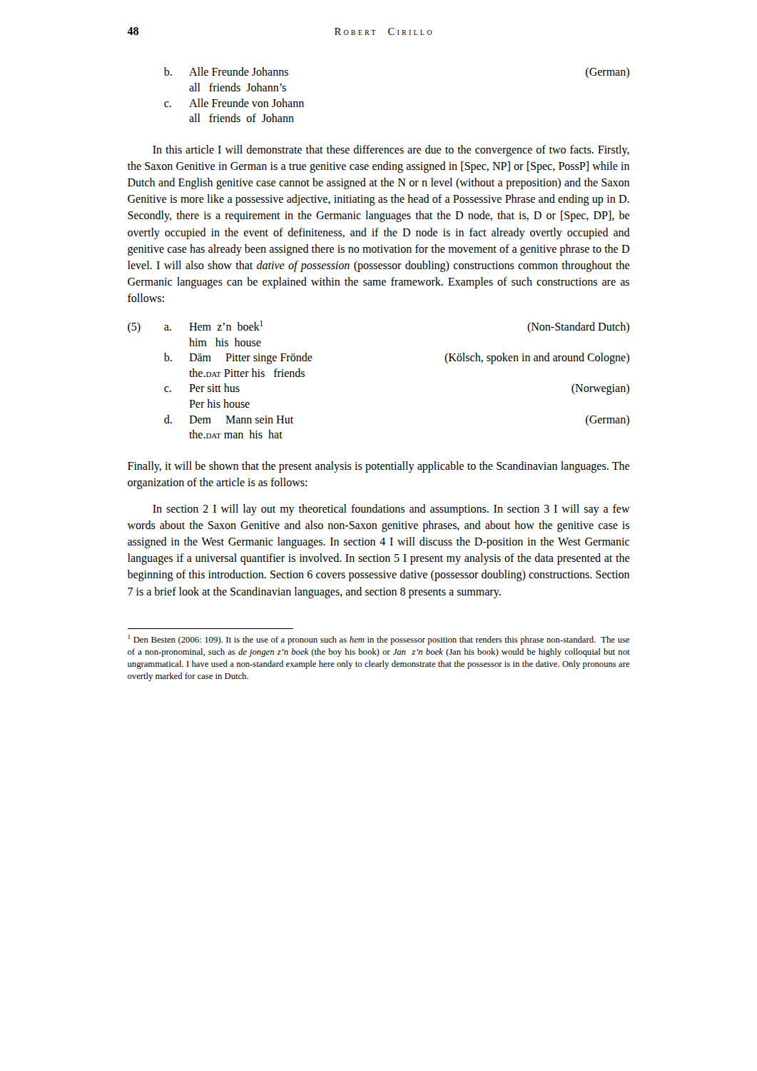48 Robert Cirillo
| | b. | Alle Freunde Johanns all friends Johann’s | (German) |
| | c. | Alle Freunde von Johann all friends of Johann | |
In this article I will demonstrate that these differences are due to the convergence of two facts. Firstly, the Saxon Genitive in German is a true genitive case ending assigned in [Spec, NP] or [Spec, PossP] while in Dutch and English genitive case cannot be assigned at the N or n level (without a preposition) and the Saxon Genitive is more like a possessive adjective, initiating as the head of a Possessive Phrase and ending up in D. Secondly, there is a requirement in the Germanic languages that the D node, that is, D or [Spec, DP], be overtly occupied in the event of definiteness, and if the D node is in fact already overtly occupied and genitive case has already been assigned there is no motivation for the movement of a genitive phrase to the D level. I will also show that dative of possession (possessor doubling) constructions common throughout the Germanic languages can be explained within the same framework. Examples of such constructions are as follows:
| (5) | a. | Hem z’n boek 1 him his house | (Non-Standard Dutch) |
| | b. | Däm Pitter singe Frönde the. dat Pitter his friends | (Kölsch, spoken in and around Cologne) |
| | c. | Per sitt hus Per his house | (Norwegian) |
| | d. | Dem Mann sein Hut the. dat man his hat | (German) |
Finally, it will be shown that the present analysis is potentially applicable to the Scandinavian languages. The organization of the article is as follows:
In section 2 I will lay out my theoretical foundations and assumptions. In section 3 I will say a few words about the Saxon Genitive and also non-Saxon genitive phrases, and about how the genitive case is assigned in the West Germanic languages. In section 4 I will discuss the D-position in the West Germanic languages if a universal quantifier is involved. In section 5 I present my analysis of the data presented at the beginning of this introduction. Section 6 covers possessive dative (possessor doubling) constructions. Section 7 is a brief look at the Scandinavian languages, and section 8 presents a summary.
1 Den Besten (2006: 109). It is the use of a pronoun such as hem in the possessor position that renders this phrase non-standard. The use of a non-pronominal, such as de jongen z’n boek (the boy his book) or Jan z’n boek (Jan his book) would be highly colloquial but not ungrammatical. I have used a non-standard example here only to clearly demonstrate that the possessor is in the dative. Only pronouns are overtly marked for case in Dutch.